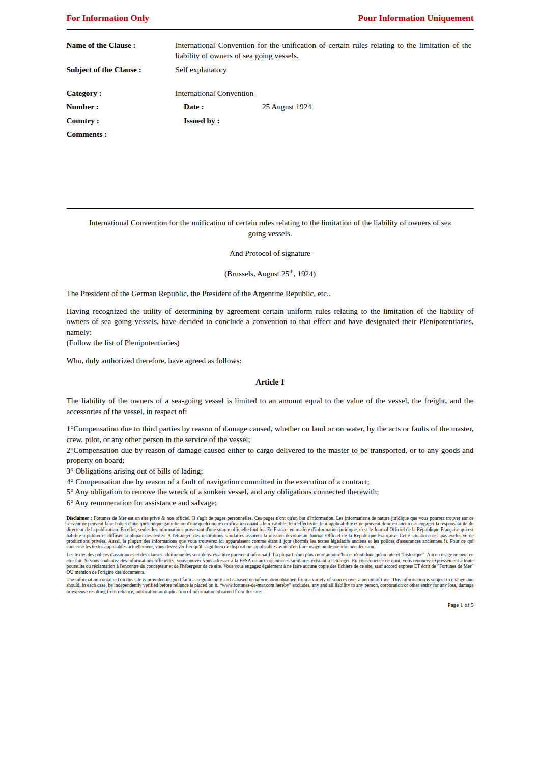For Information Only Pour Information Uniquement
| Name of the Clause : | International Convention for the unification of certain rules relating to the limitation of the liability of owners of sea going vessels. |
| Subject of the Clause : | Self explanatory |
| Category : | International Convention |
| Number : | | Date : | 25 August 1924 |
| Country : | | Issued by : | |
| Comments : | |
International Convention for the unification of certain rules relating to the limitation of the liability of owners of sea going vessels.
And Protocol of signature
(Brussels, August 25th, 1924)
The President of the German Republic, the President of the Argentine Republic, etc..
Having recognized the utility of determining by agreement certain uniform rules relating to the limitation of the liability of owners of sea going vessels, have decided to conclude a convention to that effect and have designated their Plenipotentiaries, namely:
(Follow the list of Plenipotentiaries)
Who, duly authorized therefore, have agreed as follows:
Article 1
The liability of the owners of a sea-going vessel is limited to an amount equal to the value of the vessel, the freight, and the accessories of the vessel, in respect of:
1°Compensation due to third parties by reason of damage caused, whether on land or on water, by the acts or faults of the master, crew, pilot, or any other person in the service of the vessel;
2°Compensation due by reason of damage caused either to cargo delivered to the master to be transported, or to any goods and property on board;
3° Obligations arising out of bills of lading;
4° Compensation due by reason of a fault of navigation committed in the execution of a contract;
5° Any obligation to remove the wreck of a sunken vessel, and any obligations connected therewith;
6° Any remuneration for assistance and salvage;
Disclaimer : Fortunes de Mer est un site privé & non officiel. Il s'agit de pages personnelles. Ces pages n'ont qu'un but d'information. Les informations de nature juridique que vous pourrez trouver sur ce serveur ne peuvent faire l'objet d'une quelconque garantie ou d'une quelconque certification quant à leur validité, leur effectivité, leur applicabilité et ne peuvent donc en aucun cas engager la responsabilité du directeur de la publication. En effet, seules les informations provenant d'une source officielle font foi. En France, en matière d'information juridique, c'est le Journal Officiel de la République Française qui est habilité à publier et diffuser la plupart des textes. A l'étranger, des institutions similaires assurent la mission dévolue au Journal Officiel de la République Française. Cette situation n'est pas exclusive de productions privées. Aussi, la plupart des informations que vous trouverez ici apparaissent comme étant à jour (hormis les textes législatifs anciens et les polices d'assurances anciennes !). Pour ce qui concerne les textes applicables actuellement, vous devez vérifier qu'il s'agit bien de dispositions applicables avant d'en faire usage ou de prendre une décision.
Les textes des polices d'assurances et des clauses additionnelles sont délivrés à titre purement informatif. La plupart n'ont plus court aujourd'hui et n'ont donc qu'un intérêt "historique". Aucun usage ne peut en être fait. Si vous souhaitez des informations officielles, vous pouvez vous adresser à la FFSA ou aux organismes similaires existant à l'étranger. En conséquence de quoi, vous renoncez expressément à toute poursuite ou réclamation à l'encontre du concepteur et de l'hébergeur de ce site. Vous vous engagez également à ne faire aucune copie des fichiers de ce site, sauf accord express ET écrit de "Fortunes de Mer" OU mention de l'origine des documents.
The information contained on this site is provided in good faith as a guide only and is based on information obtained from a variety of sources over a period of time. This information is subject to change and should, in each case, be independently verified before reliance is placed on it. “www.fortunes-de-mer.com hereby” excludes, any and all liability to any person, corporation or other entity for any loss, damage or expense resulting from reliance, publication or duplication of information obtained from this site.
Page 1 of 5